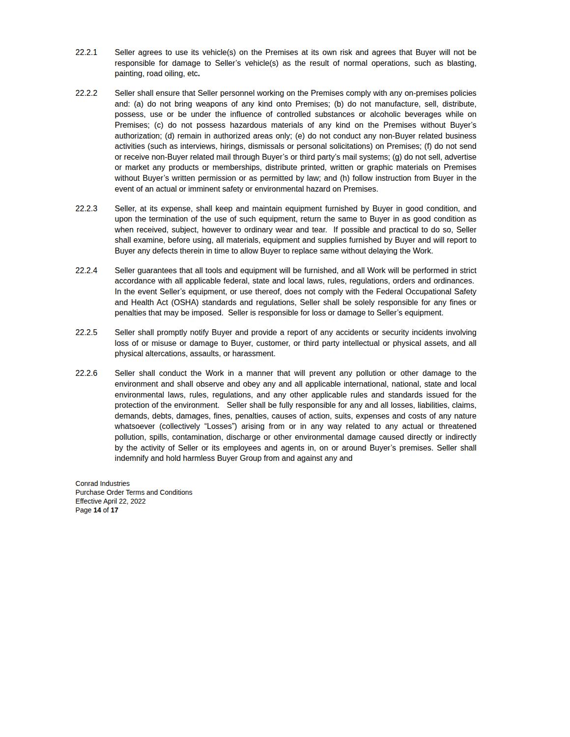22.2.1
Seller agrees to use its vehicle(s) on the Premises at its own risk and agrees that Buyer will not be responsible for damage to Seller’s vehicle(s) as the result of normal operations, such as blasting, painting, road oiling, etc.
22.2.2
Seller shall ensure that Seller personnel working on the Premises comply with any on-premises policies and: (a) do not bring weapons of any kind onto Premises; (b) do not manufacture, sell, distribute, possess, use or be under the influence of controlled substances or alcoholic beverages while on Premises; (c) do not possess hazardous materials of any kind on the Premises without Buyer’s authorization; (d) remain in authorized areas only; (e) do not conduct any non-Buyer related business activities (such as interviews, hirings, dismissals or personal solicitations) on Premises; (f) do not send or receive non-Buyer related mail through Buyer’s or third party’s mail systems; (g) do not sell, advertise or market any products or memberships, distribute printed, written or graphic materials on Premises without Buyer’s written permission or as permitted by law; and (h) follow instruction from Buyer in the event of an actual or imminent safety or environmental hazard on Premises.
22.2.3
Seller, at its expense, shall keep and maintain equipment furnished by Buyer in good condition, and upon the termination of the use of such equipment, return the same to Buyer in as good condition as when received, subject, however to ordinary wear and tear. If possible and practical to do so, Seller shall examine, before using, all materials, equipment and supplies furnished by Buyer and will report to Buyer any defects therein in time to allow Buyer to replace same without delaying the Work.
22.2.4
Seller guarantees that all tools and equipment will be furnished, and all Work will be performed in strict accordance with all applicable federal, state and local laws, rules, regulations, orders and ordinances. In the event Seller’s equipment, or use thereof, does not comply with the Federal Occupational Safety and Health Act (OSHA) standards and regulations, Seller shall be solely responsible for any fines or penalties that may be imposed. Seller is responsible for loss or damage to Seller’s equipment.
22.2.5
Seller shall promptly notify Buyer and provide a report of any accidents or security incidents involving loss of or misuse or damage to Buyer, customer, or third party intellectual or physical assets, and all physical altercations, assaults, or harassment.
22.2.6
Seller shall conduct the Work in a manner that will prevent any pollution or other damage to the environment and shall observe and obey any and all applicable international, national, state and local environmental laws, rules, regulations, and any other applicable rules and standards issued for the protection of the environment. Seller shall be fully responsible for any and all losses, liabilities, claims, demands, debts, damages, fines, penalties, causes of action, suits, expenses and costs of any nature whatsoever (collectively “Losses”) arising from or in any way related to any actual or threatened pollution, spills, contamination, discharge or other environmental damage caused directly or indirectly by the activity of Seller or its employees and agents in, on or around Buyer’s premises. Seller shall indemnify and hold harmless Buyer Group from and against any and
Conrad Industries
Purchase Order Terms and Conditions
Effective April 22, 2022
Page 14 of 17